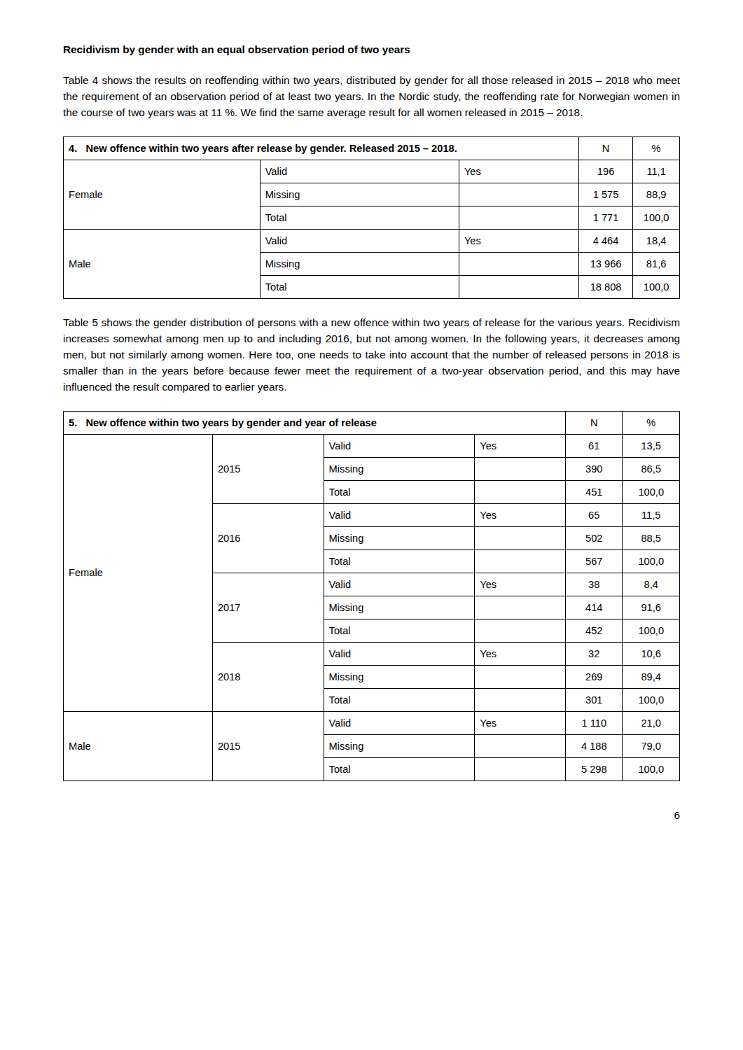Recidivism by gender with an equal observation period of two years
Table 4 shows the results on reoffending within two years, distributed by gender for all those released in 2015 – 2018 who meet the requirement of an observation period of at least two years. In the Nordic study, the reoffending rate for Norwegian women in the course of two years was at 11 %. We find the same average result for all women released in 2015 – 2018.
| 4. New offence within two years after release by gender. Released 2015 – 2018. | N | % |
| Female | Valid | Yes | 196 | 11,1 |
| Missing | | 1 575 | 88,9 |
| Total | | 1 771 | 100,0 |
| Male | Valid | Yes | 4 464 | 18,4 |
| Missing | | 13 966 | 81,6 |
| Total | | 18 808 | 100,0 |
Table 5 shows the gender distribution of persons with a new offence within two years of release for the various years. Recidivism increases somewhat among men up to and including 2016, but not among women. In the following years, it decreases among men, but not similarly among women. Here too, one needs to take into account that the number of released persons in 2018 is smaller than in the years before because fewer meet the requirement of a two-year observation period, and this may have influenced the result compared to earlier years.
| 5. New offence within two years by gender and year of release | N | % |
| Female | 2015 | Valid | Yes | 61 | 13,5 |
| Missing | | 390 | 86,5 |
| Total | | 451 | 100,0 |
| 2016 | Valid | Yes | 65 | 11,5 |
| Missing | | 502 | 88,5 |
| Total | | 567 | 100,0 |
| 2017 | Valid | Yes | 38 | 8,4 |
| Missing | | 414 | 91,6 |
| Total | | 452 | 100,0 |
| 2018 | Valid | Yes | 32 | 10,6 |
| Missing | | 269 | 89,4 |
| Total | | 301 | 100,0 |
| Male | 2015 | Valid | Yes | 1 110 | 21,0 |
| Missing | | 4 188 | 79,0 |
| Total | | 5 298 | 100,0 |
6